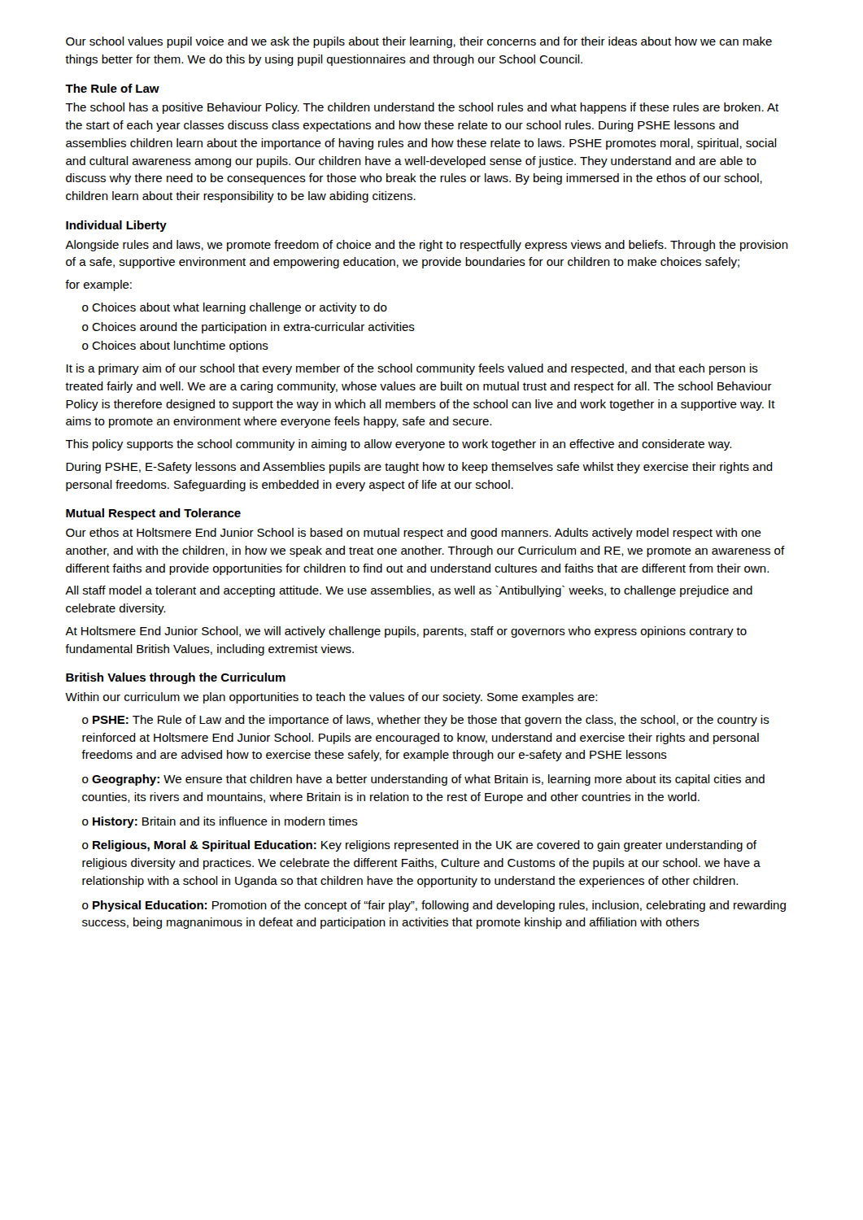Our school values pupil voice and we ask the pupils about their learning, their concerns and for their ideas about how we can make things better for them. We do this by using pupil questionnaires and through our School Council.
The Rule of Law
The school has a positive Behaviour Policy. The children understand the school rules and what happens if these rules are broken. At the start of each year classes discuss class expectations and how these relate to our school rules. During PSHE lessons and assemblies children learn about the importance of having rules and how these relate to laws. PSHE promotes moral, spiritual, social and cultural awareness among our pupils. Our children have a well-developed sense of justice. They understand and are able to discuss why there need to be consequences for those who break the rules or laws. By being immersed in the ethos of our school, children learn about their responsibility to be law abiding citizens.
Individual Liberty
Alongside rules and laws, we promote freedom of choice and the right to respectfully express views and beliefs. Through the provision of a safe, supportive environment and empowering education, we provide boundaries for our children to make choices safely;
for example:
Choices about what learning challenge or activity to do
Choices around the participation in extra-curricular activities
Choices about lunchtime options
It is a primary aim of our school that every member of the school community feels valued and respected, and that each person is treated fairly and well. We are a caring community, whose values are built on mutual trust and respect for all. The school Behaviour Policy is therefore designed to support the way in which all members of the school can live and work together in a supportive way. It aims to promote an environment where everyone feels happy, safe and secure.
This policy supports the school community in aiming to allow everyone to work together in an effective and considerate way.
During PSHE, E-Safety lessons and Assemblies pupils are taught how to keep themselves safe whilst they exercise their rights and personal freedoms. Safeguarding is embedded in every aspect of life at our school.
Mutual Respect and Tolerance
Our ethos at Holtsmere End Junior School is based on mutual respect and good manners. Adults actively model respect with one another, and with the children, in how we speak and treat one another. Through our Curriculum and RE, we promote an awareness of different faiths and provide opportunities for children to find out and understand cultures and faiths that are different from their own.
All staff model a tolerant and accepting attitude. We use assemblies, as well as `Antibullying` weeks, to challenge prejudice and celebrate diversity.
At Holtsmere End Junior School, we will actively challenge pupils, parents, staff or governors who express opinions contrary to fundamental British Values, including extremist views.
British Values through the Curriculum
Within our curriculum we plan opportunities to teach the values of our society. Some examples are:
PSHE: The Rule of Law and the importance of laws, whether they be those that govern the class, the school, or the country is reinforced at Holtsmere End Junior School. Pupils are encouraged to know, understand and exercise their rights and personal freedoms and are advised how to exercise these safely, for example through our e-safety and PSHE lessons
Geography: We ensure that children have a better understanding of what Britain is, learning more about its capital cities and counties, its rivers and mountains, where Britain is in relation to the rest of Europe and other countries in the world.
History: Britain and its influence in modern times
Religious, Moral & Spiritual Education: Key religions represented in the UK are covered to gain greater understanding of religious diversity and practices. We celebrate the different Faiths, Culture and Customs of the pupils at our school. we have a relationship with a school in Uganda so that children have the opportunity to understand the experiences of other children.
Physical Education: Promotion of the concept of “fair play”, following and developing rules, inclusion, celebrating and rewarding success, being magnanimous in defeat and participation in activities that promote kinship and affiliation with others